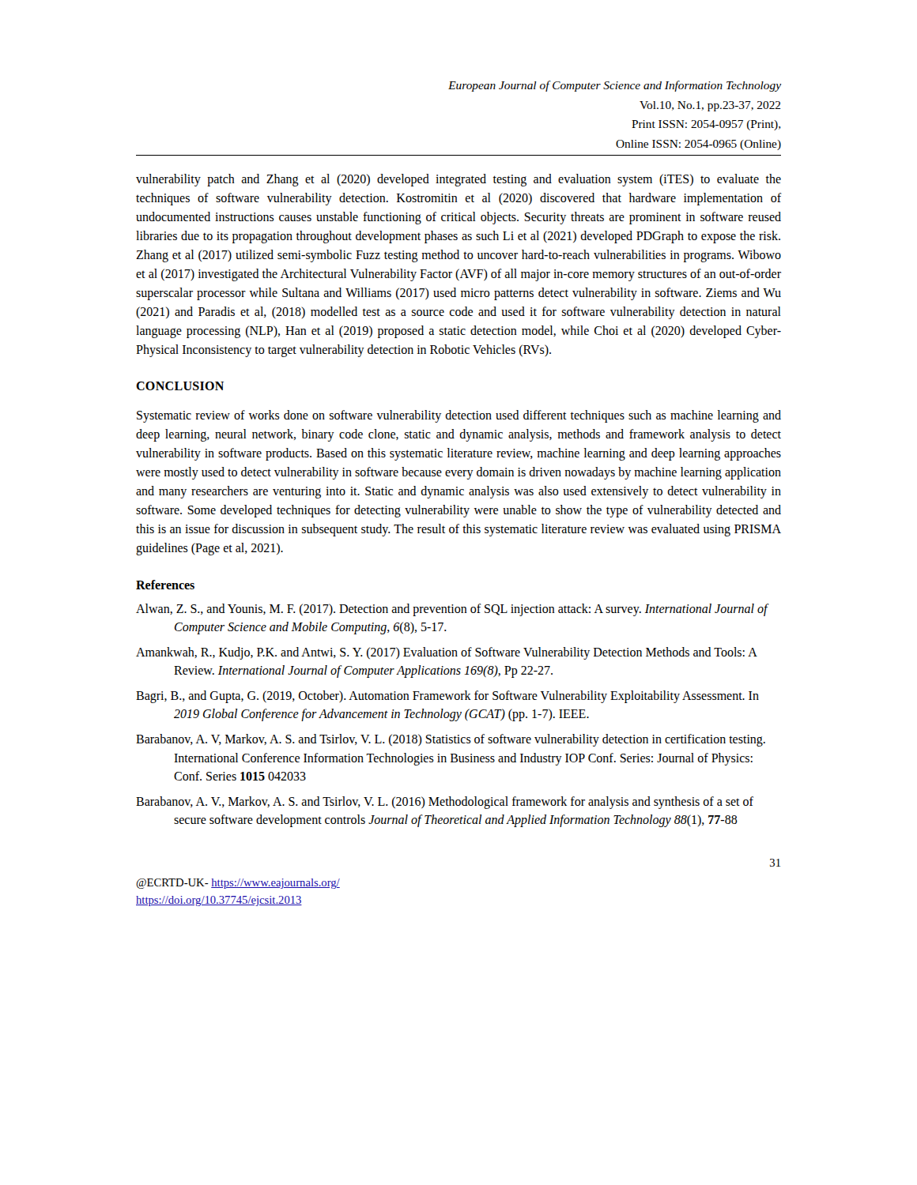European Journal of Computer Science and Information Technology
Vol.10, No.1, pp.23-37, 2022
Print ISSN: 2054-0957 (Print),
Online ISSN: 2054-0965 (Online)
vulnerability patch and Zhang et al (2020) developed integrated testing and evaluation system (iTES) to evaluate the techniques of software vulnerability detection. Kostromitin et al (2020) discovered that hardware implementation of undocumented instructions causes unstable functioning of critical objects. Security threats are prominent in software reused libraries due to its propagation throughout development phases as such Li et al (2021) developed PDGraph to expose the risk. Zhang et al (2017) utilized semi-symbolic Fuzz testing method to uncover hard-to-reach vulnerabilities in programs. Wibowo et al (2017) investigated the Architectural Vulnerability Factor (AVF) of all major in-core memory structures of an out-of-order superscalar processor while Sultana and Williams (2017) used micro patterns detect vulnerability in software. Ziems and Wu (2021) and Paradis et al, (2018) modelled test as a source code and used it for software vulnerability detection in natural language processing (NLP), Han et al (2019) proposed a static detection model, while Choi et al (2020) developed Cyber-Physical Inconsistency to target vulnerability detection in Robotic Vehicles (RVs).
Conclusion
Systematic review of works done on software vulnerability detection used different techniques such as machine learning and deep learning, neural network, binary code clone, static and dynamic analysis, methods and framework analysis to detect vulnerability in software products. Based on this systematic literature review, machine learning and deep learning approaches were mostly used to detect vulnerability in software because every domain is driven nowadays by machine learning application and many researchers are venturing into it. Static and dynamic analysis was also used extensively to detect vulnerability in software. Some developed techniques for detecting vulnerability were unable to show the type of vulnerability detected and this is an issue for discussion in subsequent study. The result of this systematic literature review was evaluated using PRISMA guidelines (Page et al, 2021).
References
Alwan, Z. S., and Younis, M. F. (2017). Detection and prevention of SQL injection attack: A survey. International Journal of Computer Science and Mobile Computing, 6(8), 5-17.
Amankwah, R., Kudjo, P.K. and Antwi, S. Y. (2017) Evaluation of Software Vulnerability Detection Methods and Tools: A Review. International Journal of Computer Applications 169(8), Pp 22-27.
Bagri, B., and Gupta, G. (2019, October). Automation Framework for Software Vulnerability Exploitability Assessment. In 2019 Global Conference for Advancement in Technology (GCAT) (pp. 1-7). IEEE.
Barabanov, A. V, Markov, A. S. and Tsirlov, V. L. (2018) Statistics of software vulnerability detection in certification testing. International Conference Information Technologies in Business and Industry IOP Conf. Series: Journal of Physics: Conf. Series 1015 042033
Barabanov, A. V., Markov, A. S. and Tsirlov, V. L. (2016) Methodological framework for analysis and synthesis of a set of secure software development controls Journal of Theoretical and Applied Information Technology 88(1), 77-88
31
@ECRTD-UK- https://www.eajournals.org/
https://doi.org/10.37745/ejcsit.2013